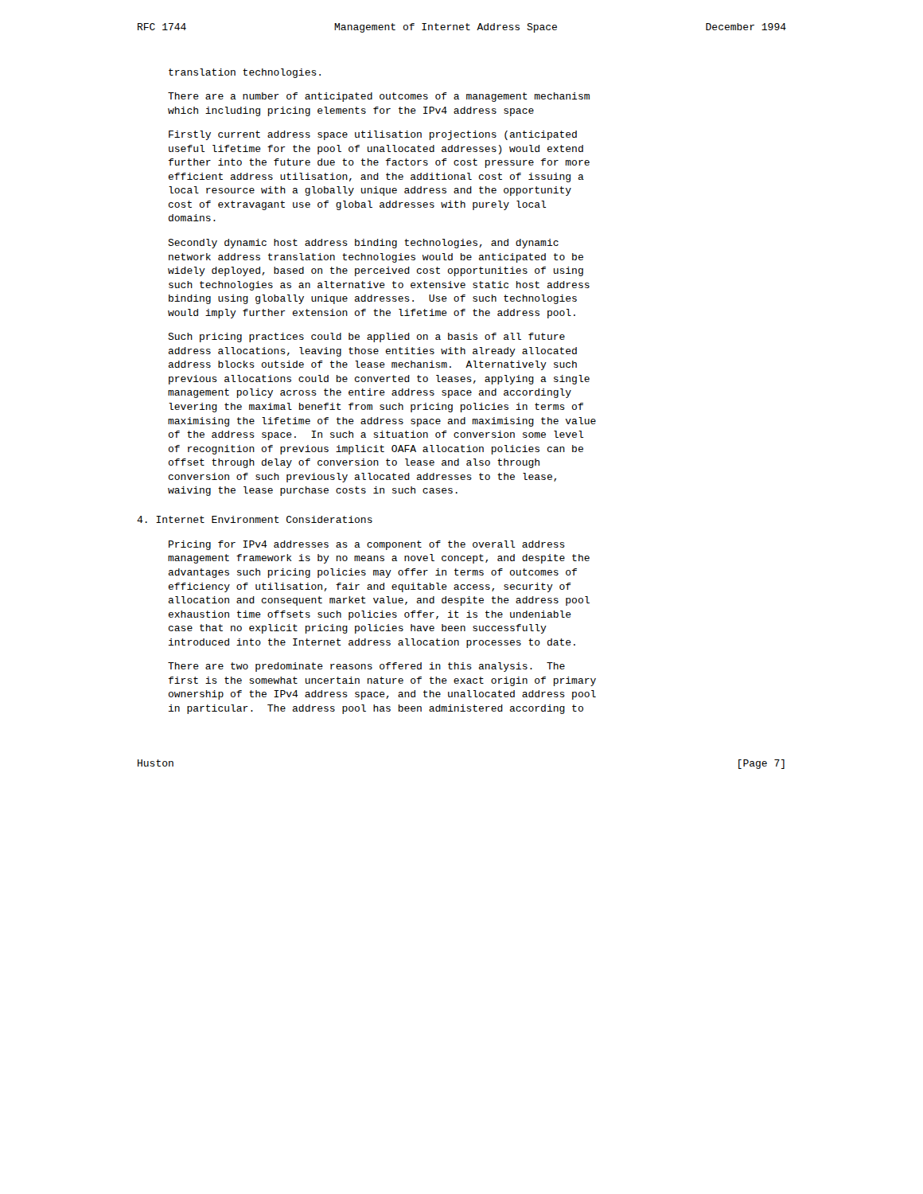RFC 1744 Management of Internet Address Space December 1994
translation technologies.
There are a number of anticipated outcomes of a management mechanism which including pricing elements for the IPv4 address space
Firstly current address space utilisation projections (anticipated useful lifetime for the pool of unallocated addresses) would extend further into the future due to the factors of cost pressure for more efficient address utilisation, and the additional cost of issuing a local resource with a globally unique address and the opportunity cost of extravagant use of global addresses with purely local domains.
Secondly dynamic host address binding technologies, and dynamic network address translation technologies would be anticipated to be widely deployed, based on the perceived cost opportunities of using such technologies as an alternative to extensive static host address binding using globally unique addresses. Use of such technologies would imply further extension of the lifetime of the address pool.
Such pricing practices could be applied on a basis of all future address allocations, leaving those entities with already allocated address blocks outside of the lease mechanism. Alternatively such previous allocations could be converted to leases, applying a single management policy across the entire address space and accordingly levering the maximal benefit from such pricing policies in terms of maximising the lifetime of the address space and maximising the value of the address space. In such a situation of conversion some level of recognition of previous implicit OAFA allocation policies can be offset through delay of conversion to lease and also through conversion of such previously allocated addresses to the lease, waiving the lease purchase costs in such cases.
4. Internet Environment Considerations
Pricing for IPv4 addresses as a component of the overall address management framework is by no means a novel concept, and despite the advantages such pricing policies may offer in terms of outcomes of efficiency of utilisation, fair and equitable access, security of allocation and consequent market value, and despite the address pool exhaustion time offsets such policies offer, it is the undeniable case that no explicit pricing policies have been successfully introduced into the Internet address allocation processes to date.
There are two predominate reasons offered in this analysis. The first is the somewhat uncertain nature of the exact origin of primary ownership of the IPv4 address space, and the unallocated address pool in particular. The address pool has been administered according to
Huston [Page 7]